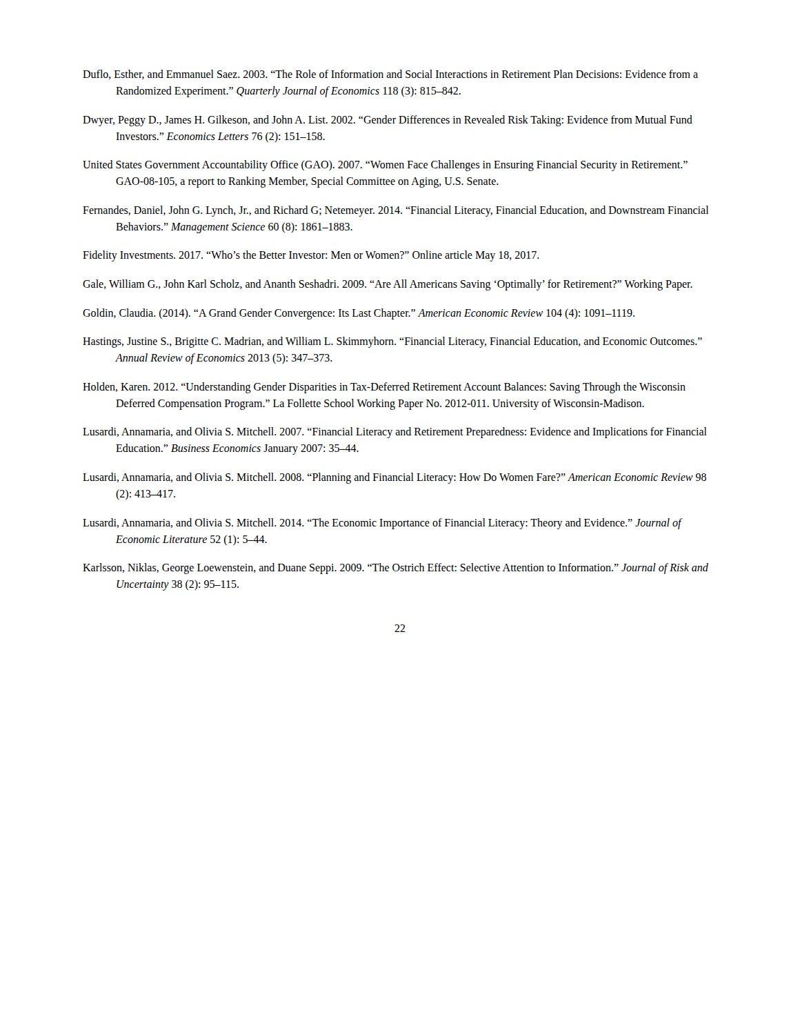Duflo, Esther, and Emmanuel Saez. 2003. “The Role of Information and Social Interactions in Retirement Plan Decisions: Evidence from a Randomized Experiment.” Quarterly Journal of Economics 118 (3): 815–842.
Dwyer, Peggy D., James H. Gilkeson, and John A. List. 2002. “Gender Differences in Revealed Risk Taking: Evidence from Mutual Fund Investors.” Economics Letters 76 (2): 151–158.
United States Government Accountability Office (GAO). 2007. “Women Face Challenges in Ensuring Financial Security in Retirement.” GAO-08-105, a report to Ranking Member, Special Committee on Aging, U.S. Senate.
Fernandes, Daniel, John G. Lynch, Jr., and Richard G; Netemeyer. 2014. “Financial Literacy, Financial Education, and Downstream Financial Behaviors.” Management Science 60 (8): 1861–1883.
Fidelity Investments. 2017. “Who’s the Better Investor: Men or Women?” Online article May 18, 2017.
Gale, William G., John Karl Scholz, and Ananth Seshadri. 2009. “Are All Americans Saving ‘Optimally’ for Retirement?” Working Paper.
Goldin, Claudia. (2014). “A Grand Gender Convergence: Its Last Chapter.” American Economic Review 104 (4): 1091–1119.
Hastings, Justine S., Brigitte C. Madrian, and William L. Skimmyhorn. “Financial Literacy, Financial Education, and Economic Outcomes.” Annual Review of Economics 2013 (5): 347–373.
Holden, Karen. 2012. “Understanding Gender Disparities in Tax-Deferred Retirement Account Balances: Saving Through the Wisconsin Deferred Compensation Program.” La Follette School Working Paper No. 2012-011. University of Wisconsin-Madison.
Lusardi, Annamaria, and Olivia S. Mitchell. 2007. “Financial Literacy and Retirement Preparedness: Evidence and Implications for Financial Education.” Business Economics January 2007: 35–44.
Lusardi, Annamaria, and Olivia S. Mitchell. 2008. “Planning and Financial Literacy: How Do Women Fare?” American Economic Review 98 (2): 413–417.
Lusardi, Annamaria, and Olivia S. Mitchell. 2014. “The Economic Importance of Financial Literacy: Theory and Evidence.” Journal of Economic Literature 52 (1): 5–44.
Karlsson, Niklas, George Loewenstein, and Duane Seppi. 2009. “The Ostrich Effect: Selective Attention to Information.” Journal of Risk and Uncertainty 38 (2): 95–115.
22